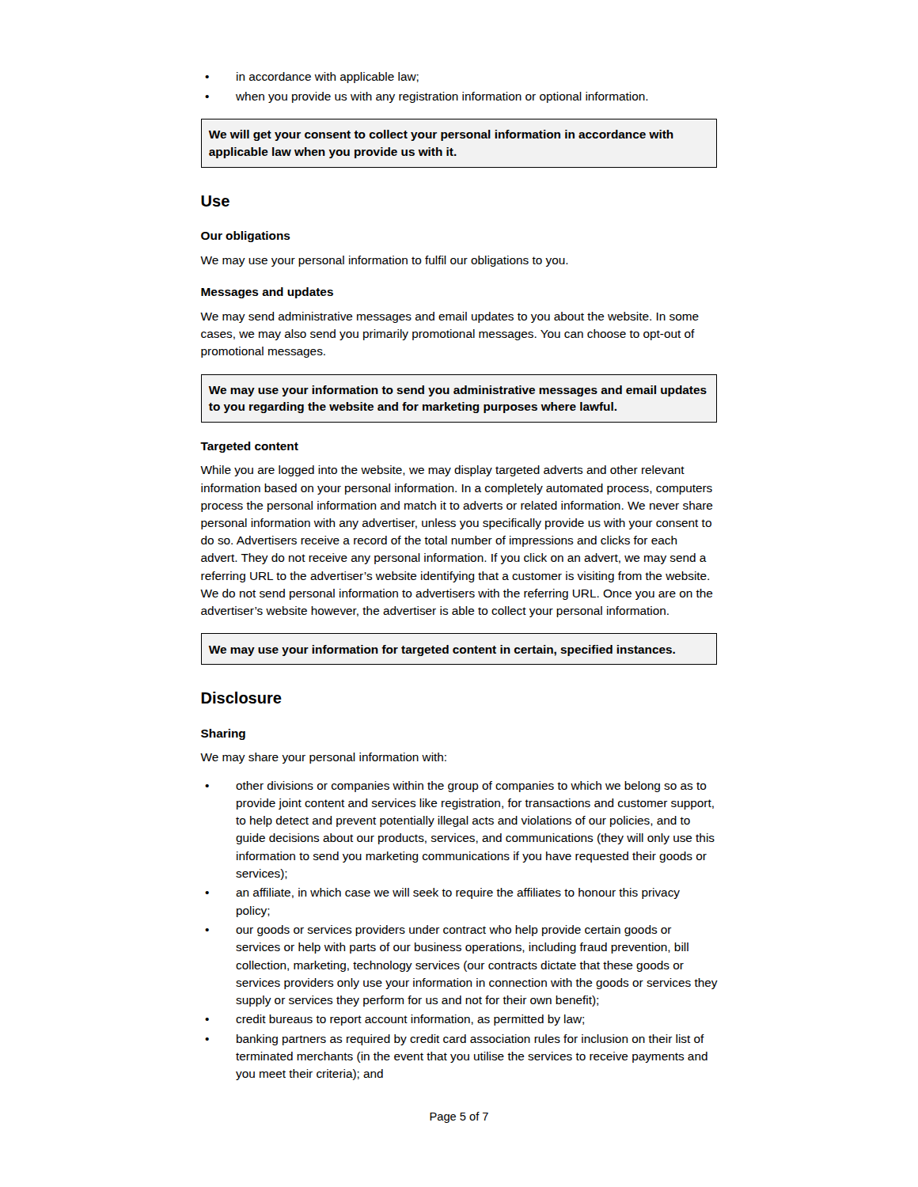in accordance with applicable law;
when you provide us with any registration information or optional information.
We will get your consent to collect your personal information in accordance with applicable law when you provide us with it.
Use
Our obligations
We may use your personal information to fulfil our obligations to you.
Messages and updates
We may send administrative messages and email updates to you about the website. In some cases, we may also send you primarily promotional messages. You can choose to opt-out of promotional messages.
We may use your information to send you administrative messages and email updates to you regarding the website and for marketing purposes where lawful.
Targeted content
While you are logged into the website, we may display targeted adverts and other relevant information based on your personal information. In a completely automated process, computers process the personal information and match it to adverts or related information. We never share personal information with any advertiser, unless you specifically provide us with your consent to do so. Advertisers receive a record of the total number of impressions and clicks for each advert. They do not receive any personal information. If you click on an advert, we may send a referring URL to the advertiser’s website identifying that a customer is visiting from the website. We do not send personal information to advertisers with the referring URL. Once you are on the advertiser’s website however, the advertiser is able to collect your personal information.
We may use your information for targeted content in certain, specified instances.
Disclosure
Sharing
We may share your personal information with:
other divisions or companies within the group of companies to which we belong so as to provide joint content and services like registration, for transactions and customer support, to help detect and prevent potentially illegal acts and violations of our policies, and to guide decisions about our products, services, and communications (they will only use this information to send you marketing communications if you have requested their goods or services);
an affiliate, in which case we will seek to require the affiliates to honour this privacy policy;
our goods or services providers under contract who help provide certain goods or services or help with parts of our business operations, including fraud prevention, bill collection, marketing, technology services (our contracts dictate that these goods or services providers only use your information in connection with the goods or services they supply or services they perform for us and not for their own benefit);
credit bureaus to report account information, as permitted by law;
banking partners as required by credit card association rules for inclusion on their list of terminated merchants (in the event that you utilise the services to receive payments and you meet their criteria); and
Page 5 of 7